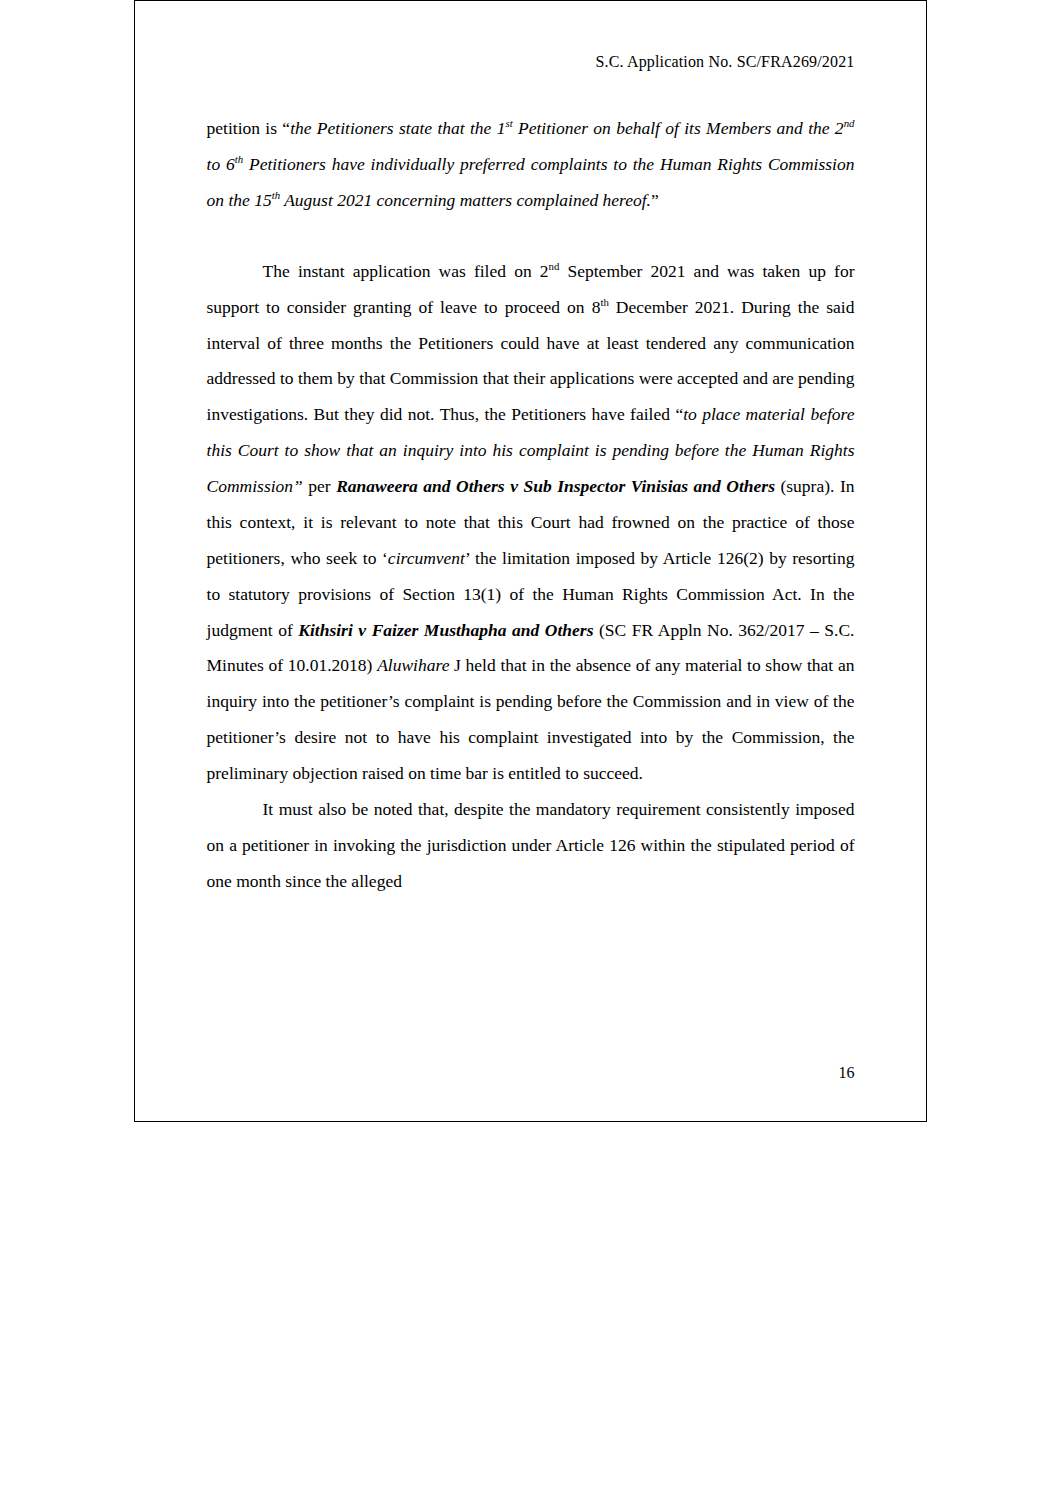S.C. Application No. SC/FRA269/2021
petition is “the Petitioners state that the 1st Petitioner on behalf of its Members and the 2nd to 6th Petitioners have individually preferred complaints to the Human Rights Commission on the 15th August 2021 concerning matters complained hereof.”
The instant application was filed on 2nd September 2021 and was taken up for support to consider granting of leave to proceed on 8th December 2021. During the said interval of three months the Petitioners could have at least tendered any communication addressed to them by that Commission that their applications were accepted and are pending investigations. But they did not. Thus, the Petitioners have failed “to place material before this Court to show that an inquiry into his complaint is pending before the Human Rights Commission” per Ranaweera and Others v Sub Inspector Vinisias and Others (supra). In this context, it is relevant to note that this Court had frowned on the practice of those petitioners, who seek to ‘circumvent’ the limitation imposed by Article 126(2) by resorting to statutory provisions of Section 13(1) of the Human Rights Commission Act. In the judgment of Kithsiri v Faizer Musthapha and Others (SC FR Appln No. 362/2017 – S.C. Minutes of 10.01.2018) Aluwihare J held that in the absence of any material to show that an inquiry into the petitioner’s complaint is pending before the Commission and in view of the petitioner’s desire not to have his complaint investigated into by the Commission, the preliminary objection raised on time bar is entitled to succeed.
It must also be noted that, despite the mandatory requirement consistently imposed on a petitioner in invoking the jurisdiction under Article 126 within the stipulated period of one month since the alleged
16